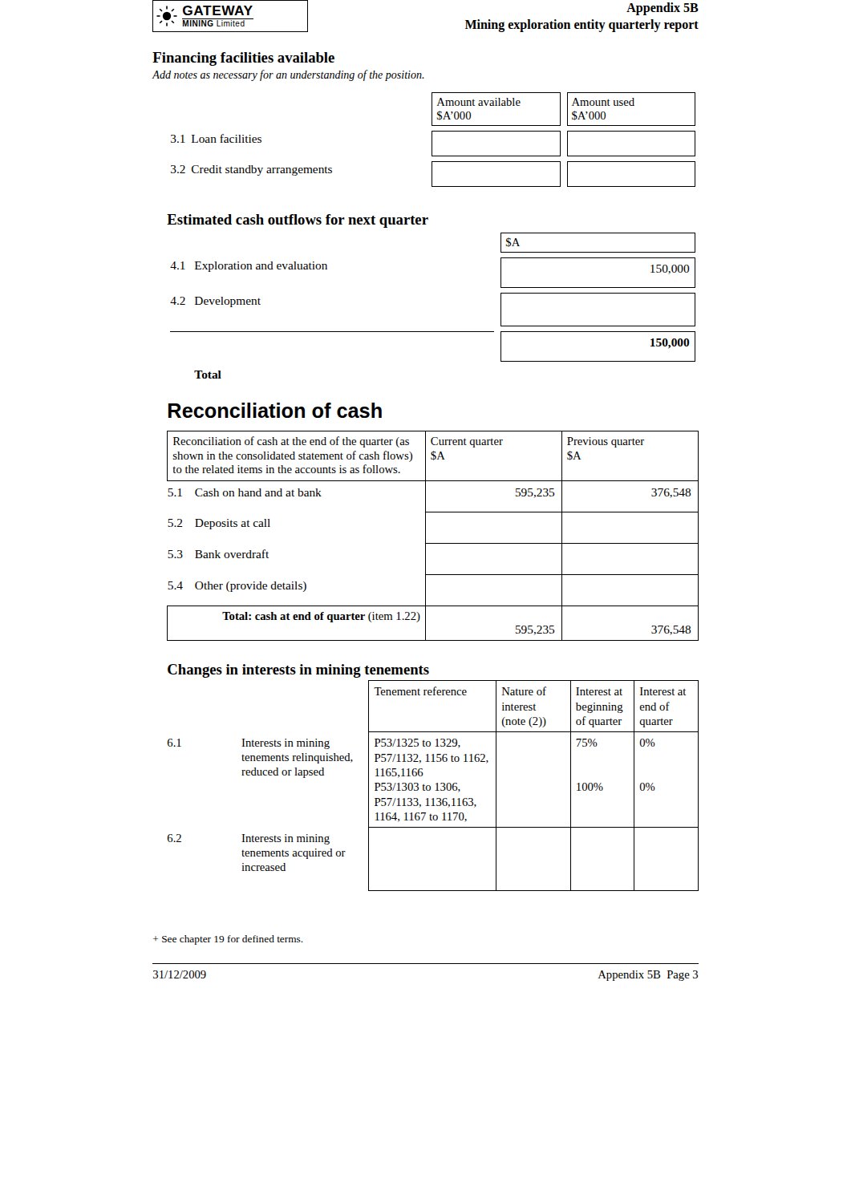GATEWAY
MINING Limited
Appendix 5B
Mining exploration entity quarterly report
Financing facilities available
Add notes as necessary for an understanding of the position.
| | | Amount available $A’000 | Amount used $A’000 |
| 3.1 | Loan facilities | | |
| 3.2 | Credit standby arrangements | | |
Estimated cash outflows for next quarter
| | | $A |
| 4.1 | Exploration and evaluation | 150,000 |
| 4.2 | Development | |
| | 150,000 |
| | Total | |
Reconciliation of cash
| Reconciliation of cash at the end of the quarter (as shown in the consolidated statement of cash flows) to the related items in the accounts is as follows. | Current quarter $A | Previous quarter $A |
| 5.1 | Cash on hand and at bank | 595,235 | 376,548 |
| 5.2 | Deposits at call | | |
| 5.3 | Bank overdraft | | |
| 5.4 | Other (provide details) | | |
| Total: cash at end of quarter (item 1.22) | 595,235 | 376,548 |
Changes in interests in mining tenements
| | | Tenement reference | Nature of interest (note (2)) | Interest at beginning of quarter | Interest at end of quarter |
| 6.1 | Interests in mining tenements relinquished, reduced or lapsed | P53/1325 to 1329, P57/1132, 1156 to 1162, 1165,1166 P53/1303 to 1306, P57/1133, 1136,1163, 1164, 1167 to 1170, | | 75% 100% | 0% 0% |
| 6.2 | Interests in mining tenements acquired or increased | | | | |
+ See chapter 19 for defined terms.
31/12/2009
Appendix 5B Page 3